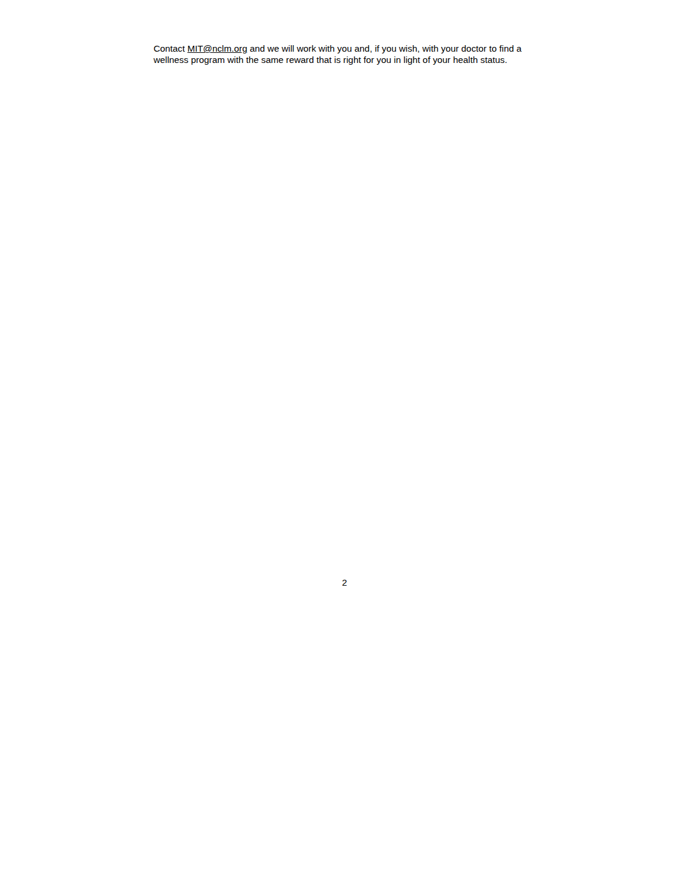Contact MIT@nclm.org and we will work with you and, if you wish, with your doctor to find a wellness program with the same reward that is right for you in light of your health status.
2